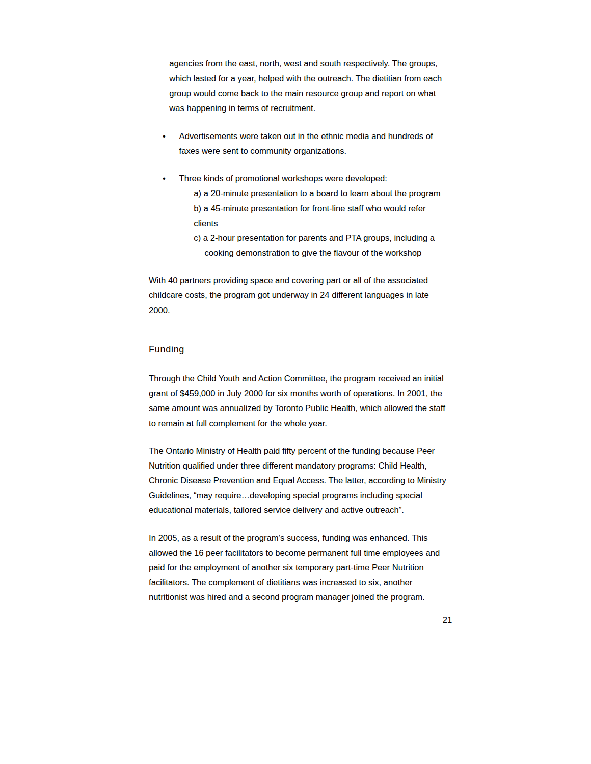agencies from the east, north, west and south respectively. The groups, which lasted for a year, helped with the outreach. The dietitian from each group would come back to the main resource group and report on what was happening in terms of recruitment.
• Advertisements were taken out in the ethnic media and hundreds of faxes were sent to community organizations.
• Three kinds of promotional workshops were developed:
a) a 20-minute presentation to a board to learn about the program
b) a 45-minute presentation for front-line staff who would refer clients
c) a 2-hour presentation for parents and PTA groups, including a cooking demonstration to give the flavour of the workshop
With 40 partners providing space and covering part or all of the associated childcare costs, the program got underway in 24 different languages in late 2000.
Funding
Through the Child Youth and Action Committee, the program received an initial grant of $459,000 in July 2000 for six months worth of operations. In 2001, the same amount was annualized by Toronto Public Health, which allowed the staff to remain at full complement for the whole year.
The Ontario Ministry of Health paid fifty percent of the funding because Peer Nutrition qualified under three different mandatory programs: Child Health, Chronic Disease Prevention and Equal Access. The latter, according to Ministry Guidelines, “may require…developing special programs including special educational materials, tailored service delivery and active outreach”.
In 2005, as a result of the program’s success, funding was enhanced. This allowed the 16 peer facilitators to become permanent full time employees and paid for the employment of another six temporary part-time Peer Nutrition facilitators. The complement of dietitians was increased to six, another nutritionist was hired and a second program manager joined the program.
21